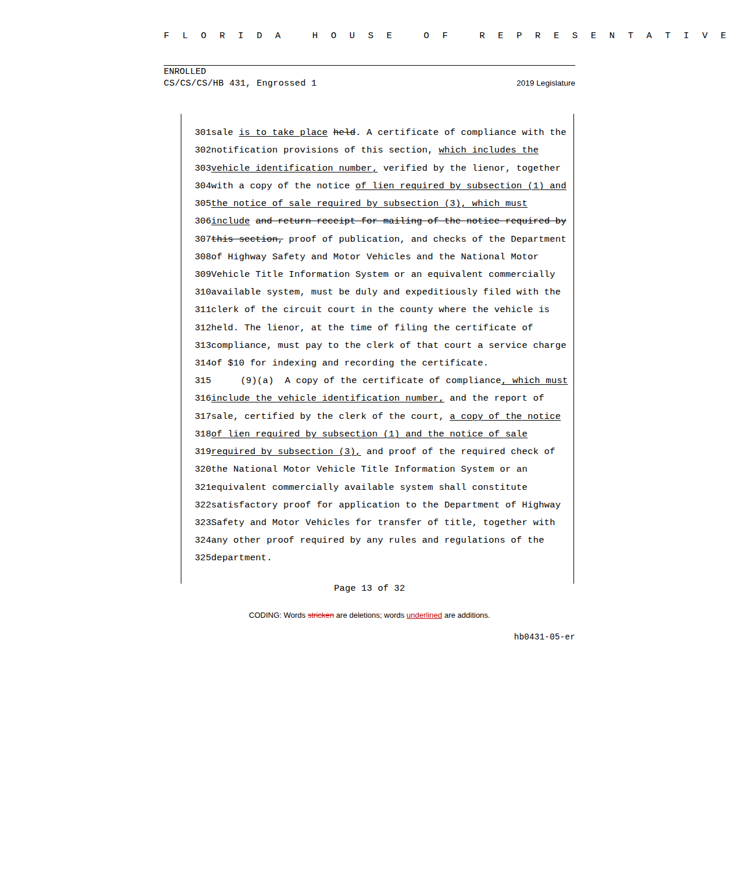F L O R I D A H O U S E O F R E P R E S E N T A T I V E S
ENROLLED
CS/CS/CS/HB 431, Engrossed 1 2019 Legislature
| 301 | sale is to take place held . A certificate of compliance with the |
| 302 | notification provisions of this section, which includes the |
| 303 | vehicle identification number, verified by the lienor, together |
| 304 | with a copy of the notice of lien required by subsection (1) and |
| 305 | the notice of sale required by subsection (3), which must |
| 306 | include and return receipt for mailing of the notice required by |
| 307 | this section, proof of publication, and checks of the Department |
| 308 | of Highway Safety and Motor Vehicles and the National Motor |
| 309 | Vehicle Title Information System or an equivalent commercially |
| 310 | available system, must be duly and expeditiously filed with the |
| 311 | clerk of the circuit court in the county where the vehicle is |
| 312 | held. The lienor, at the time of filing the certificate of |
| 313 | compliance, must pay to the clerk of that court a service charge |
| 314 | of $10 for indexing and recording the certificate. |
| 315 | (9)(a) A copy of the certificate of compliance , which must |
| 316 | include the vehicle identification number, and the report of |
| 317 | sale, certified by the clerk of the court, a copy of the notice |
| 318 | of lien required by subsection (1) and the notice of sale |
| 319 | required by subsection (3), and proof of the required check of |
| 320 | the National Motor Vehicle Title Information System or an |
| 321 | equivalent commercially available system shall constitute |
| 322 | satisfactory proof for application to the Department of Highway |
| 323 | Safety and Motor Vehicles for transfer of title, together with |
| 324 | any other proof required by any rules and regulations of the |
| 325 | department. |
Page 13 of 32
CODING: Words stricken are deletions; words underlined are additions.
hb0431-05-er